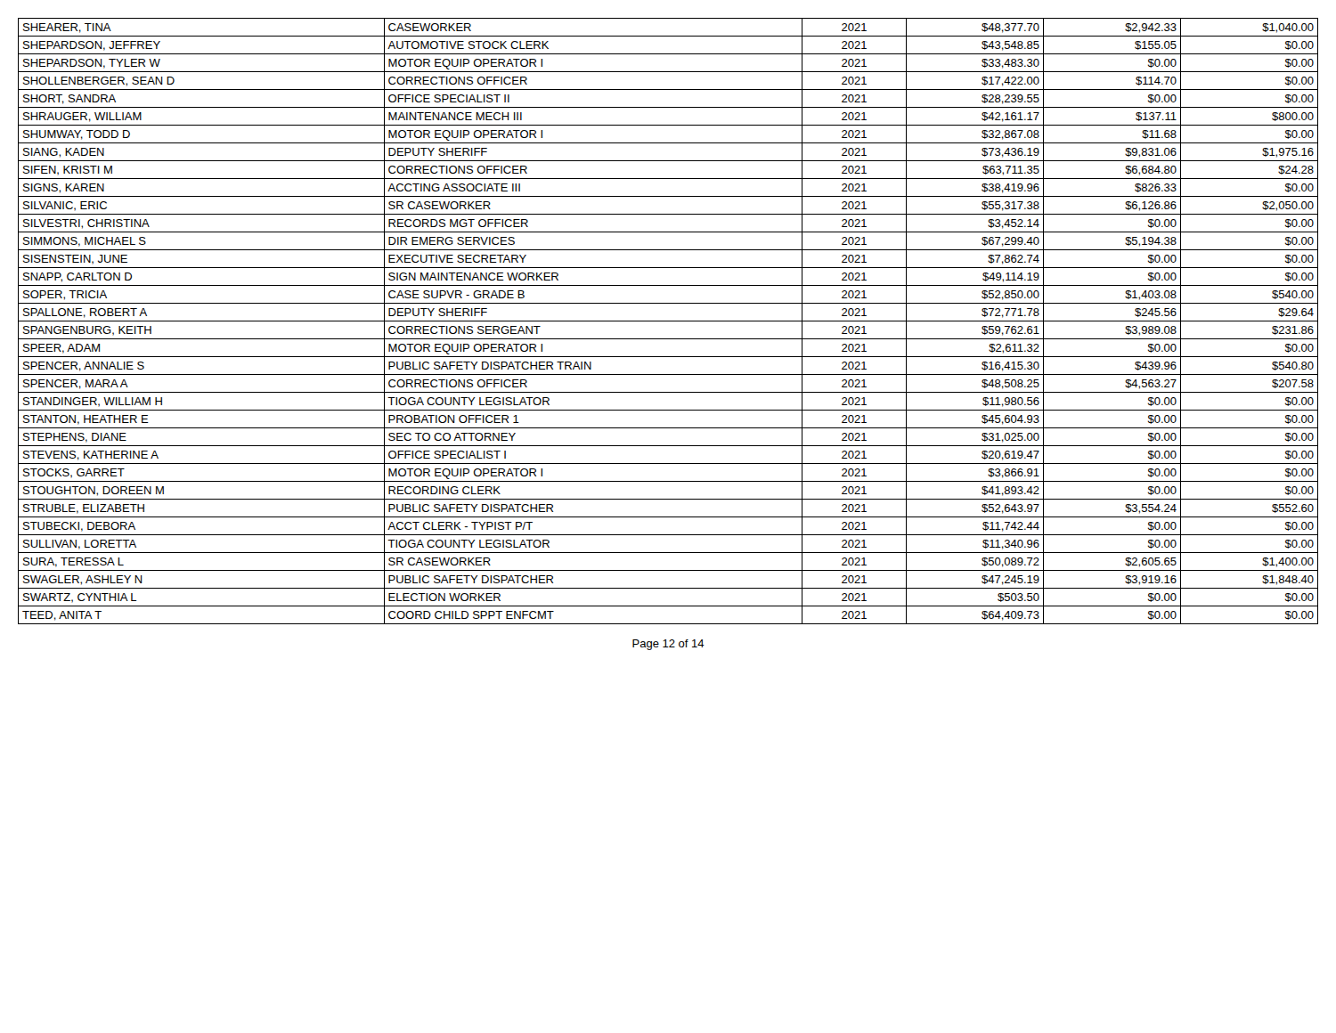| SHEARER, TINA | CASEWORKER | 2021 | $48,377.70 | $2,942.33 | $1,040.00 |
| SHEPARDSON, JEFFREY | AUTOMOTIVE STOCK CLERK | 2021 | $43,548.85 | $155.05 | $0.00 |
| SHEPARDSON, TYLER W | MOTOR EQUIP OPERATOR I | 2021 | $33,483.30 | $0.00 | $0.00 |
| SHOLLENBERGER, SEAN D | CORRECTIONS OFFICER | 2021 | $17,422.00 | $114.70 | $0.00 |
| SHORT, SANDRA | OFFICE SPECIALIST II | 2021 | $28,239.55 | $0.00 | $0.00 |
| SHRAUGER, WILLIAM | MAINTENANCE MECH III | 2021 | $42,161.17 | $137.11 | $800.00 |
| SHUMWAY, TODD D | MOTOR EQUIP OPERATOR I | 2021 | $32,867.08 | $11.68 | $0.00 |
| SIANG, KADEN | DEPUTY SHERIFF | 2021 | $73,436.19 | $9,831.06 | $1,975.16 |
| SIFEN, KRISTI M | CORRECTIONS OFFICER | 2021 | $63,711.35 | $6,684.80 | $24.28 |
| SIGNS, KAREN | ACCTING ASSOCIATE III | 2021 | $38,419.96 | $826.33 | $0.00 |
| SILVANIC, ERIC | SR CASEWORKER | 2021 | $55,317.38 | $6,126.86 | $2,050.00 |
| SILVESTRI, CHRISTINA | RECORDS MGT OFFICER | 2021 | $3,452.14 | $0.00 | $0.00 |
| SIMMONS, MICHAEL S | DIR EMERG SERVICES | 2021 | $67,299.40 | $5,194.38 | $0.00 |
| SISENSTEIN, JUNE | EXECUTIVE SECRETARY | 2021 | $7,862.74 | $0.00 | $0.00 |
| SNAPP, CARLTON D | SIGN MAINTENANCE WORKER | 2021 | $49,114.19 | $0.00 | $0.00 |
| SOPER, TRICIA | CASE SUPVR - GRADE B | 2021 | $52,850.00 | $1,403.08 | $540.00 |
| SPALLONE, ROBERT A | DEPUTY SHERIFF | 2021 | $72,771.78 | $245.56 | $29.64 |
| SPANGENBURG, KEITH | CORRECTIONS SERGEANT | 2021 | $59,762.61 | $3,989.08 | $231.86 |
| SPEER, ADAM | MOTOR EQUIP OPERATOR I | 2021 | $2,611.32 | $0.00 | $0.00 |
| SPENCER, ANNALIE S | PUBLIC SAFETY DISPATCHER TRAIN | 2021 | $16,415.30 | $439.96 | $540.80 |
| SPENCER, MARA A | CORRECTIONS OFFICER | 2021 | $48,508.25 | $4,563.27 | $207.58 |
| STANDINGER, WILLIAM H | TIOGA COUNTY LEGISLATOR | 2021 | $11,980.56 | $0.00 | $0.00 |
| STANTON, HEATHER E | PROBATION OFFICER 1 | 2021 | $45,604.93 | $0.00 | $0.00 |
| STEPHENS, DIANE | SEC TO CO ATTORNEY | 2021 | $31,025.00 | $0.00 | $0.00 |
| STEVENS, KATHERINE A | OFFICE SPECIALIST I | 2021 | $20,619.47 | $0.00 | $0.00 |
| STOCKS, GARRET | MOTOR EQUIP OPERATOR I | 2021 | $3,866.91 | $0.00 | $0.00 |
| STOUGHTON, DOREEN M | RECORDING CLERK | 2021 | $41,893.42 | $0.00 | $0.00 |
| STRUBLE, ELIZABETH | PUBLIC SAFETY DISPATCHER | 2021 | $52,643.97 | $3,554.24 | $552.60 |
| STUBECKI, DEBORA | ACCT CLERK - TYPIST P/T | 2021 | $11,742.44 | $0.00 | $0.00 |
| SULLIVAN, LORETTA | TIOGA COUNTY LEGISLATOR | 2021 | $11,340.96 | $0.00 | $0.00 |
| SURA, TERESSA L | SR CASEWORKER | 2021 | $50,089.72 | $2,605.65 | $1,400.00 |
| SWAGLER, ASHLEY N | PUBLIC SAFETY DISPATCHER | 2021 | $47,245.19 | $3,919.16 | $1,848.40 |
| SWARTZ, CYNTHIA L | ELECTION WORKER | 2021 | $503.50 | $0.00 | $0.00 |
| TEED, ANITA T | COORD CHILD SPPT ENFCMT | 2021 | $64,409.73 | $0.00 | $0.00 |
Page 12 of 14